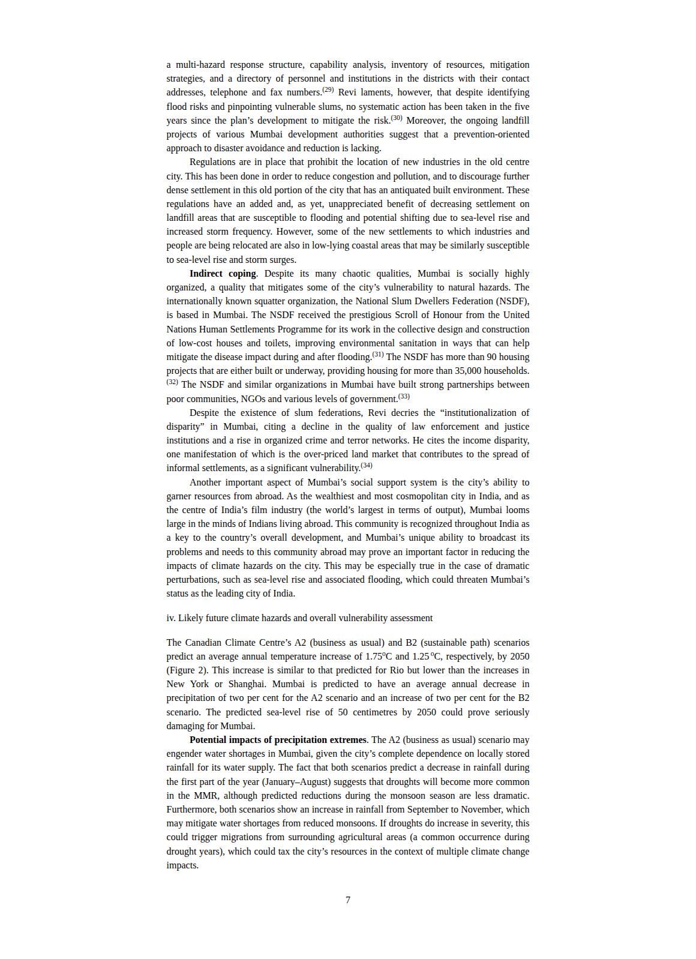a multi-hazard response structure, capability analysis, inventory of resources, mitigation strategies, and a directory of personnel and institutions in the districts with their contact addresses, telephone and fax numbers.(29) Revi laments, however, that despite identifying flood risks and pinpointing vulnerable slums, no systematic action has been taken in the five years since the plan’s development to mitigate the risk.(30) Moreover, the ongoing landfill projects of various Mumbai development authorities suggest that a prevention-oriented approach to disaster avoidance and reduction is lacking.
Regulations are in place that prohibit the location of new industries in the old centre city. This has been done in order to reduce congestion and pollution, and to discourage further dense settlement in this old portion of the city that has an antiquated built environment. These regulations have an added and, as yet, unappreciated benefit of decreasing settlement on landfill areas that are susceptible to flooding and potential shifting due to sea-level rise and increased storm frequency. However, some of the new settlements to which industries and people are being relocated are also in low-lying coastal areas that may be similarly susceptible to sea-level rise and storm surges.
Indirect coping. Despite its many chaotic qualities, Mumbai is socially highly organized, a quality that mitigates some of the city’s vulnerability to natural hazards. The internationally known squatter organization, the National Slum Dwellers Federation (NSDF), is based in Mumbai. The NSDF received the prestigious Scroll of Honour from the United Nations Human Settlements Programme for its work in the collective design and construction of low-cost houses and toilets, improving environmental sanitation in ways that can help mitigate the disease impact during and after flooding.(31) The NSDF has more than 90 housing projects that are either built or underway, providing housing for more than 35,000 households.(32) The NSDF and similar organizations in Mumbai have built strong partnerships between poor communities, NGOs and various levels of government.(33)
Despite the existence of slum federations, Revi decries the “institutionalization of disparity” in Mumbai, citing a decline in the quality of law enforcement and justice institutions and a rise in organized crime and terror networks. He cites the income disparity, one manifestation of which is the over-priced land market that contributes to the spread of informal settlements, as a significant vulnerability.(34)
Another important aspect of Mumbai’s social support system is the city’s ability to garner resources from abroad. As the wealthiest and most cosmopolitan city in India, and as the centre of India’s film industry (the world’s largest in terms of output), Mumbai looms large in the minds of Indians living abroad. This community is recognized throughout India as a key to the country’s overall development, and Mumbai’s unique ability to broadcast its problems and needs to this community abroad may prove an important factor in reducing the impacts of climate hazards on the city. This may be especially true in the case of dramatic perturbations, such as sea-level rise and associated flooding, which could threaten Mumbai’s status as the leading city of India.
iv. Likely future climate hazards and overall vulnerability assessment
The Canadian Climate Centre’s A2 (business as usual) and B2 (sustainable path) scenarios predict an average annual temperature increase of 1.75oC and 1.25 oC, respectively, by 2050 (Figure 2). This increase is similar to that predicted for Rio but lower than the increases in New York or Shanghai. Mumbai is predicted to have an average annual decrease in precipitation of two per cent for the A2 scenario and an increase of two per cent for the B2 scenario. The predicted sea-level rise of 50 centimetres by 2050 could prove seriously damaging for Mumbai.
Potential impacts of precipitation extremes. The A2 (business as usual) scenario may engender water shortages in Mumbai, given the city’s complete dependence on locally stored rainfall for its water supply. The fact that both scenarios predict a decrease in rainfall during the first part of the year (January–August) suggests that droughts will become more common in the MMR, although predicted reductions during the monsoon season are less dramatic. Furthermore, both scenarios show an increase in rainfall from September to November, which may mitigate water shortages from reduced monsoons. If droughts do increase in severity, this could trigger migrations from surrounding agricultural areas (a common occurrence during drought years), which could tax the city’s resources in the context of multiple climate change impacts.
7